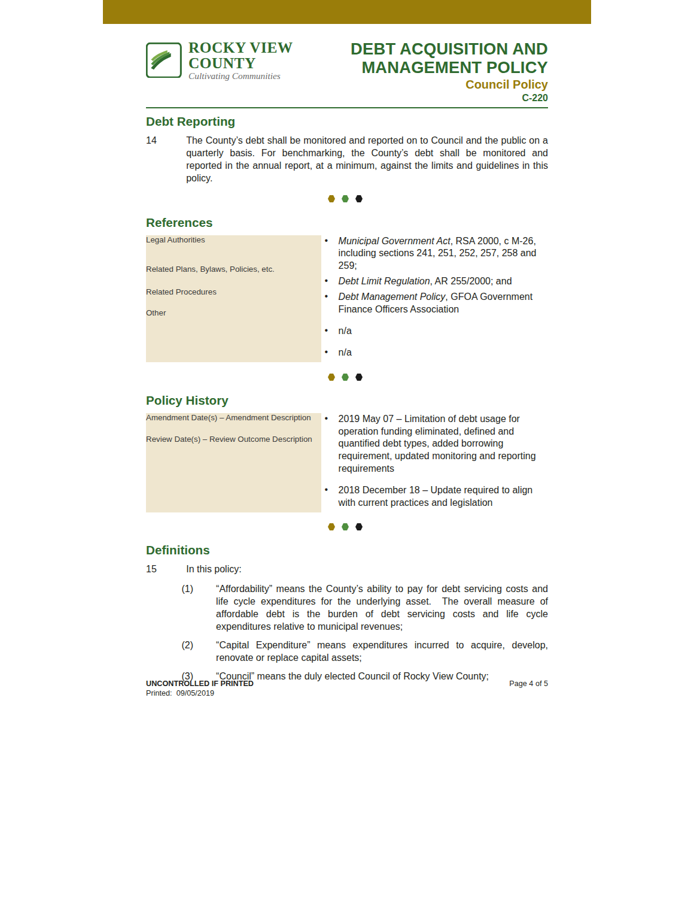ROCKY VIEW COUNTY
Cultivating Communities
DEBT ACQUISITION AND
MANAGEMENT POLICY
Council Policy
C-220
Debt Reporting
14
The County’s debt shall be monitored and reported on to Council and the public on a quarterly basis. For benchmarking, the County’s debt shall be monitored and reported in the annual report, at a minimum, against the limits and guidelines in this policy.
References
| Legal Authorities Related Plans, Bylaws, Policies, etc. Related Procedures Other | Municipal Government Act , RSA 2000, c M-26, including sections 241, 251, 252, 257, 258 and 259; Debt Limit Regulation , AR 255/2000; and Debt Management Policy , GFOA Government Finance Officers Association n/a n/a |
Policy History
| Amendment Date(s) – Amendment Description Review Date(s) – Review Outcome Description | 2019 May 07 – Limitation of debt usage for operation funding eliminated, defined and quantified debt types, added borrowing requirement, updated monitoring and reporting requirements 2018 December 18 – Update required to align with current practices and legislation |
Definitions
15
In this policy:
(1)
“Affordability” means the County’s ability to pay for debt servicing costs and life cycle expenditures for the underlying asset. The overall measure of affordable debt is the burden of debt servicing costs and life cycle expenditures relative to municipal revenues;
(2)
“Capital Expenditure” means expenditures incurred to acquire, develop, renovate or replace capital assets;
(3)
“Council” means the duly elected Council of Rocky View County;
UNCONTROLLED IF PRINTED
Printed: 09/05/2019
Page 4 of 5